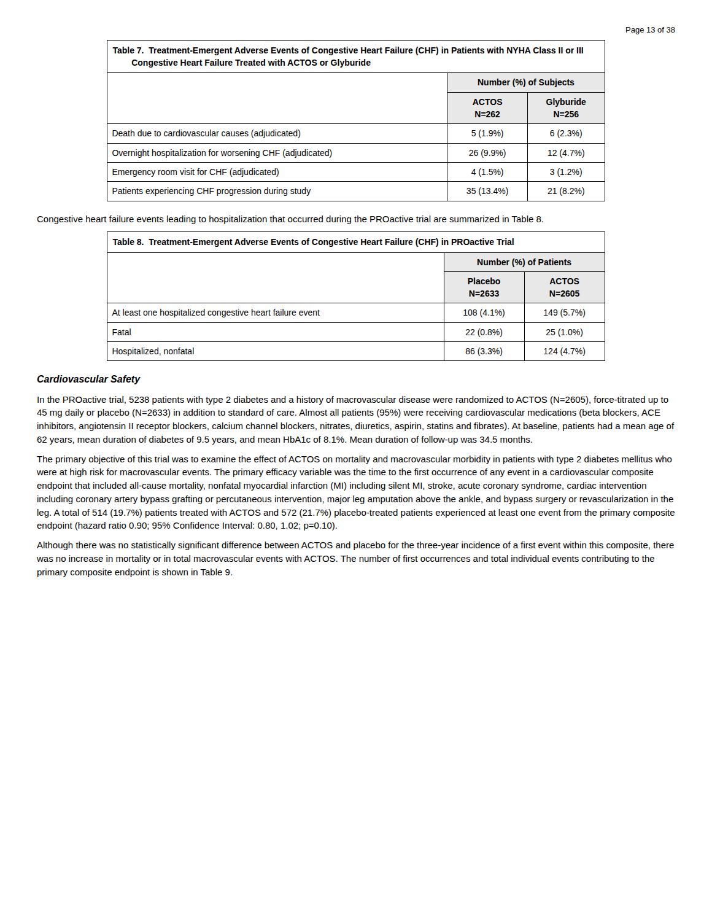Page 13 of 38
Table 7. Treatment-Emergent Adverse Events of Congestive Heart Failure (CHF) in Patients with NYHA Class II or III Congestive Heart Failure Treated with ACTOS or Glyburide
| | Number (%) of Subjects |
| --- | --- |
| ACTOS N=262 | Glyburide N=256 |
| Death due to cardiovascular causes (adjudicated) | 5 (1.9%) | 6 (2.3%) |
| Overnight hospitalization for worsening CHF (adjudicated) | 26 (9.9%) | 12 (4.7%) |
| Emergency room visit for CHF (adjudicated) | 4 (1.5%) | 3 (1.2%) |
| Patients experiencing CHF progression during study | 35 (13.4%) | 21 (8.2%) |
Congestive heart failure events leading to hospitalization that occurred during the PROactive trial are summarized in Table 8.
Table 8. Treatment-Emergent Adverse Events of Congestive Heart Failure (CHF) in PROactive Trial
| | Number (%) of Patients |
| --- | --- |
| Placebo N=2633 | ACTOS N=2605 |
| At least one hospitalized congestive heart failure event | 108 (4.1%) | 149 (5.7%) |
| Fatal | 22 (0.8%) | 25 (1.0%) |
| Hospitalized, nonfatal | 86 (3.3%) | 124 (4.7%) |
Cardiovascular Safety
In the PROactive trial, 5238 patients with type 2 diabetes and a history of macrovascular disease were randomized to ACTOS (N=2605), force-titrated up to 45 mg daily or placebo (N=2633) in addition to standard of care. Almost all patients (95%) were receiving cardiovascular medications (beta blockers, ACE inhibitors, angiotensin II receptor blockers, calcium channel blockers, nitrates, diuretics, aspirin, statins and fibrates). At baseline, patients had a mean age of 62 years, mean duration of diabetes of 9.5 years, and mean HbA1c of 8.1%. Mean duration of follow-up was 34.5 months.
The primary objective of this trial was to examine the effect of ACTOS on mortality and macrovascular morbidity in patients with type 2 diabetes mellitus who were at high risk for macrovascular events. The primary efficacy variable was the time to the first occurrence of any event in a cardiovascular composite endpoint that included all-cause mortality, nonfatal myocardial infarction (MI) including silent MI, stroke, acute coronary syndrome, cardiac intervention including coronary artery bypass grafting or percutaneous intervention, major leg amputation above the ankle, and bypass surgery or revascularization in the leg. A total of 514 (19.7%) patients treated with ACTOS and 572 (21.7%) placebo-treated patients experienced at least one event from the primary composite endpoint (hazard ratio 0.90; 95% Confidence Interval: 0.80, 1.02; p=0.10).
Although there was no statistically significant difference between ACTOS and placebo for the three-year incidence of a first event within this composite, there was no increase in mortality or in total macrovascular events with ACTOS. The number of first occurrences and total individual events contributing to the primary composite endpoint is shown in Table 9.